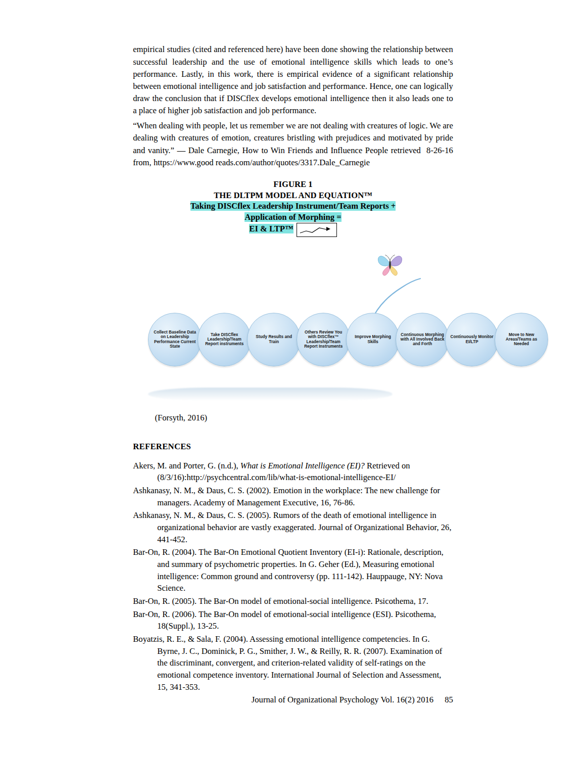empirical studies (cited and referenced here) have been done showing the relationship between successful leadership and the use of emotional intelligence skills which leads to one’s performance. Lastly, in this work, there is empirical evidence of a significant relationship between emotional intelligence and job satisfaction and performance. Hence, one can logically draw the conclusion that if DISCflex develops emotional intelligence then it also leads one to a place of higher job satisfaction and job performance.
“When dealing with people, let us remember we are not dealing with creatures of logic. We are dealing with creatures of emotion, creatures bristling with prejudices and motivated by pride and vanity.” ― Dale Carnegie, How to Win Friends and Influence People retrieved 8-26-16 from, https://www.good reads.com/author/quotes/3317.Dale_Carnegie
FIGURE 1
THE DLTPM MODEL AND EQUATION™
Taking DISCflex Leadership Instrument/Team Reports +
Application of Morphing =
EI & LTP™
Collect Baseline Data on Leadership Performance Current State
Take DISCflex Leadership/Team Report instruments
Study Results and Train
Others Review You with DISCflex™ Leadership/Team Report Instruments
Improve Morphing Skills
Continuous Morphing with All Involved Back and Forth
Continuously Monitor EI/LTP
Move to New Areas/Teams as Needed
(Forsyth, 2016)
REFERENCES
Akers, M. and Porter, G. (n.d.), What is Emotional Intelligence (EI)? Retrieved on (8/3/16):http://psychcentral.com/lib/what-is-emotional-intelligence-EI/
Ashkanasy, N. M., & Daus, C. S. (2002). Emotion in the workplace: The new challenge for managers. Academy of Management Executive, 16, 76-86.
Ashkanasy, N. M., & Daus, C. S. (2005). Rumors of the death of emotional intelligence in organizational behavior are vastly exaggerated. Journal of Organizational Behavior, 26, 441-452.
Bar-On, R. (2004). The Bar-On Emotional Quotient Inventory (EI-i): Rationale, description, and summary of psychometric properties. In G. Geher (Ed.), Measuring emotional intelligence: Common ground and controversy (pp. 111-142). Hauppauge, NY: Nova Science.
Bar-On, R. (2005). The Bar-On model of emotional-social intelligence. Psicothema, 17.
Bar-On, R. (2006). The Bar-On model of emotional-social intelligence (ESI). Psicothema, 18(Suppl.), 13-25.
Boyatzis, R. E., & Sala, F. (2004). Assessing emotional intelligence competencies. In G. Byrne, J. C., Dominick, P. G., Smither, J. W., & Reilly, R. R. (2007). Examination of the discriminant, convergent, and criterion-related validity of self-ratings on the emotional competence inventory. International Journal of Selection and Assessment, 15, 341-353.
Journal of Organizational Psychology Vol. 16(2) 201685